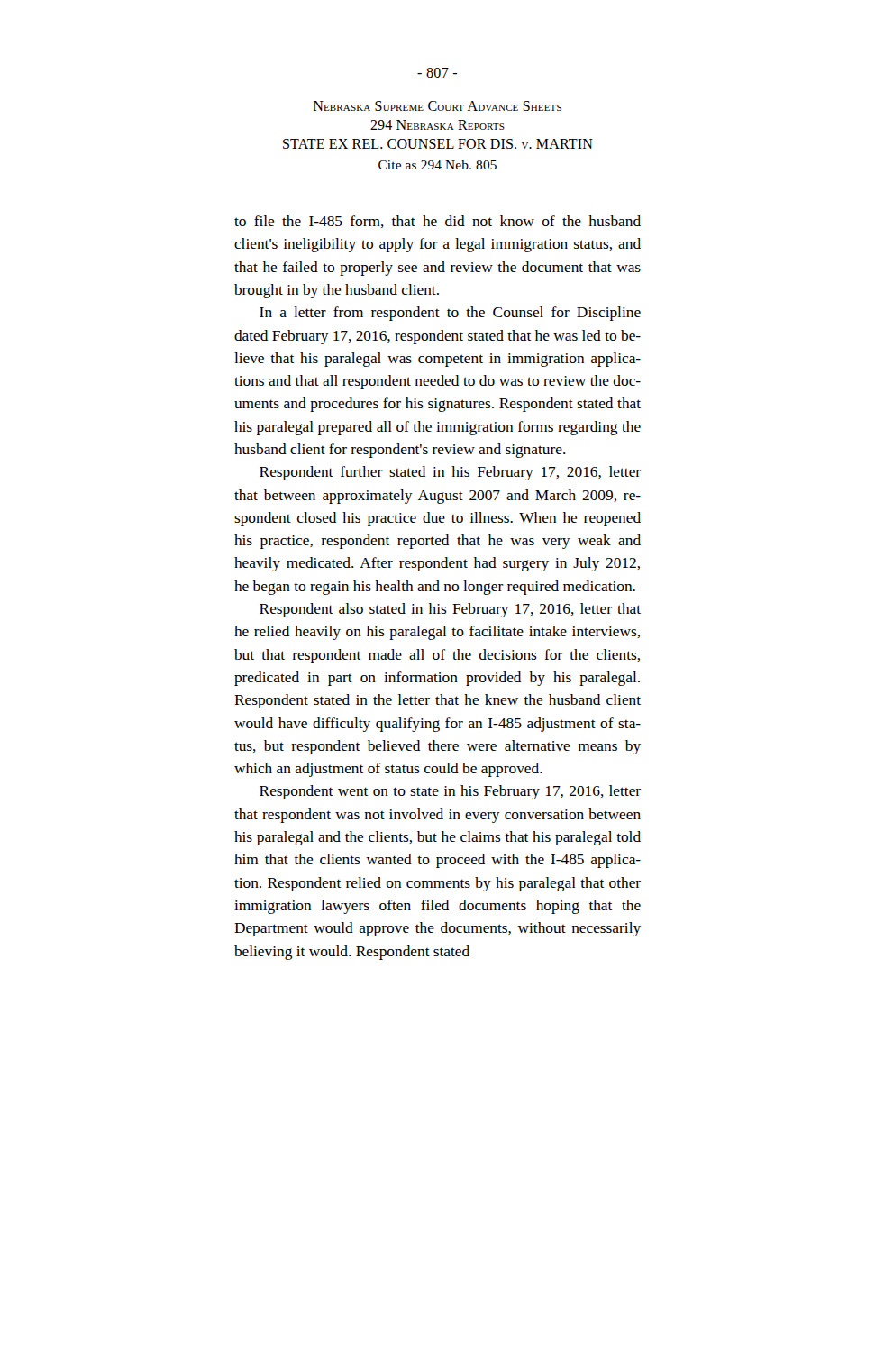- 807 -
Nebraska Supreme Court Advance Sheets
294 Nebraska Reports
STATE EX REL. COUNSEL FOR DIS. v. MARTIN
Cite as 294 Neb. 805
to file the I-485 form, that he did not know of the husband client's ineligibility to apply for a legal immigration status, and that he failed to properly see and review the document that was brought in by the husband client.
In a letter from respondent to the Counsel for Discipline dated February 17, 2016, respondent stated that he was led to believe that his paralegal was competent in immigration applications and that all respondent needed to do was to review the documents and procedures for his signatures. Respondent stated that his paralegal prepared all of the immigration forms regarding the husband client for respondent's review and signature.
Respondent further stated in his February 17, 2016, letter that between approximately August 2007 and March 2009, respondent closed his practice due to illness. When he reopened his practice, respondent reported that he was very weak and heavily medicated. After respondent had surgery in July 2012, he began to regain his health and no longer required medication.
Respondent also stated in his February 17, 2016, letter that he relied heavily on his paralegal to facilitate intake interviews, but that respondent made all of the decisions for the clients, predicated in part on information provided by his paralegal. Respondent stated in the letter that he knew the husband client would have difficulty qualifying for an I-485 adjustment of status, but respondent believed there were alternative means by which an adjustment of status could be approved.
Respondent went on to state in his February 17, 2016, letter that respondent was not involved in every conversation between his paralegal and the clients, but he claims that his paralegal told him that the clients wanted to proceed with the I-485 application. Respondent relied on comments by his paralegal that other immigration lawyers often filed documents hoping that the Department would approve the documents, without necessarily believing it would. Respondent stated